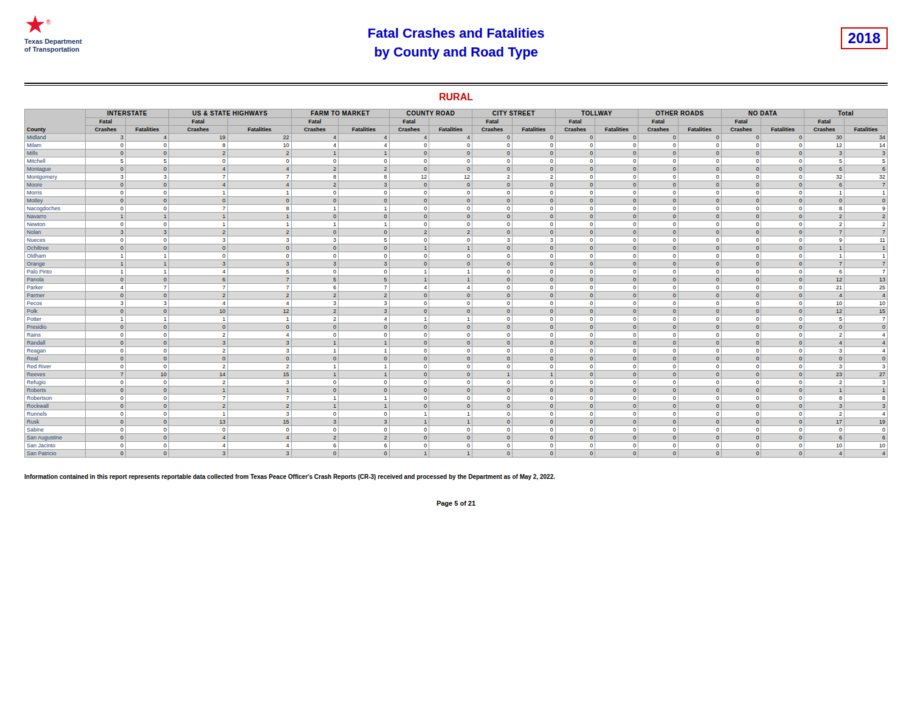★®
Texas Department
of Transportation
Fatal Crashes and Fatalities
by County and Road Type
2018
RURAL
| County | INTERSTATE | US & STATE HIGHWAYS | FARM TO MARKET | COUNTY ROAD | CITY STREET | TOLLWAY | OTHER ROADS | NO DATA | Total |
| --- | --- | --- | --- | --- | --- | --- | --- | --- | --- |
| Fatal | | Fatal | | Fatal | | Fatal | | Fatal | | Fatal | | Fatal | | Fatal | | Fatal | |
| Crashes | Fatalities | Crashes | Fatalities | Crashes | Fatalities | Crashes | Fatalities | Crashes | Fatalities | Crashes | Fatalities | Crashes | Fatalities | Crashes | Fatalities | Crashes | Fatalities |
| Midland | 3 | 4 | 19 | 22 | 4 | 4 | 4 | 4 | 0 | 0 | 0 | 0 | 0 | 0 | 0 | 0 | 30 | 34 |
| Milam | 0 | 0 | 8 | 10 | 4 | 4 | 0 | 0 | 0 | 0 | 0 | 0 | 0 | 0 | 0 | 0 | 12 | 14 |
| Mills | 0 | 0 | 2 | 2 | 1 | 1 | 0 | 0 | 0 | 0 | 0 | 0 | 0 | 0 | 0 | 0 | 3 | 3 |
| Mitchell | 5 | 5 | 0 | 0 | 0 | 0 | 0 | 0 | 0 | 0 | 0 | 0 | 0 | 0 | 0 | 0 | 5 | 5 |
| Montague | 0 | 0 | 4 | 4 | 2 | 2 | 0 | 0 | 0 | 0 | 0 | 0 | 0 | 0 | 0 | 0 | 6 | 6 |
| Montgomery | 3 | 3 | 7 | 7 | 8 | 8 | 12 | 12 | 2 | 2 | 0 | 0 | 0 | 0 | 0 | 0 | 32 | 32 |
| Moore | 0 | 0 | 4 | 4 | 2 | 3 | 0 | 0 | 0 | 0 | 0 | 0 | 0 | 0 | 0 | 0 | 6 | 7 |
| Morris | 0 | 0 | 1 | 1 | 0 | 0 | 0 | 0 | 0 | 0 | 0 | 0 | 0 | 0 | 0 | 0 | 1 | 1 |
| Motley | 0 | 0 | 0 | 0 | 0 | 0 | 0 | 0 | 0 | 0 | 0 | 0 | 0 | 0 | 0 | 0 | 0 | 0 |
| Nacogdoches | 0 | 0 | 7 | 8 | 1 | 1 | 0 | 0 | 0 | 0 | 0 | 0 | 0 | 0 | 0 | 0 | 8 | 9 |
| Navarro | 1 | 1 | 1 | 1 | 0 | 0 | 0 | 0 | 0 | 0 | 0 | 0 | 0 | 0 | 0 | 0 | 2 | 2 |
| Newton | 0 | 0 | 1 | 1 | 1 | 1 | 0 | 0 | 0 | 0 | 0 | 0 | 0 | 0 | 0 | 0 | 2 | 2 |
| Nolan | 3 | 3 | 2 | 2 | 0 | 0 | 2 | 2 | 0 | 0 | 0 | 0 | 0 | 0 | 0 | 0 | 7 | 7 |
| Nueces | 0 | 0 | 3 | 3 | 3 | 5 | 0 | 0 | 3 | 3 | 0 | 0 | 0 | 0 | 0 | 0 | 9 | 11 |
| Ochiltree | 0 | 0 | 0 | 0 | 0 | 0 | 1 | 1 | 0 | 0 | 0 | 0 | 0 | 0 | 0 | 0 | 1 | 1 |
| Oldham | 1 | 1 | 0 | 0 | 0 | 0 | 0 | 0 | 0 | 0 | 0 | 0 | 0 | 0 | 0 | 0 | 1 | 1 |
| Orange | 1 | 1 | 3 | 3 | 3 | 3 | 0 | 0 | 0 | 0 | 0 | 0 | 0 | 0 | 0 | 0 | 7 | 7 |
| Palo Pinto | 1 | 1 | 4 | 5 | 0 | 0 | 1 | 1 | 0 | 0 | 0 | 0 | 0 | 0 | 0 | 0 | 6 | 7 |
| Panola | 0 | 0 | 6 | 7 | 5 | 5 | 1 | 1 | 0 | 0 | 0 | 0 | 0 | 0 | 0 | 0 | 12 | 13 |
| Parker | 4 | 7 | 7 | 7 | 6 | 7 | 4 | 4 | 0 | 0 | 0 | 0 | 0 | 0 | 0 | 0 | 21 | 25 |
| Parmer | 0 | 0 | 2 | 2 | 2 | 2 | 0 | 0 | 0 | 0 | 0 | 0 | 0 | 0 | 0 | 0 | 4 | 4 |
| Pecos | 3 | 3 | 4 | 4 | 3 | 3 | 0 | 0 | 0 | 0 | 0 | 0 | 0 | 0 | 0 | 0 | 10 | 10 |
| Polk | 0 | 0 | 10 | 12 | 2 | 3 | 0 | 0 | 0 | 0 | 0 | 0 | 0 | 0 | 0 | 0 | 12 | 15 |
| Potter | 1 | 1 | 1 | 1 | 2 | 4 | 1 | 1 | 0 | 0 | 0 | 0 | 0 | 0 | 0 | 0 | 5 | 7 |
| Presidio | 0 | 0 | 0 | 0 | 0 | 0 | 0 | 0 | 0 | 0 | 0 | 0 | 0 | 0 | 0 | 0 | 0 | 0 |
| Rains | 0 | 0 | 2 | 4 | 0 | 0 | 0 | 0 | 0 | 0 | 0 | 0 | 0 | 0 | 0 | 0 | 2 | 4 |
| Randall | 0 | 0 | 3 | 3 | 1 | 1 | 0 | 0 | 0 | 0 | 0 | 0 | 0 | 0 | 0 | 0 | 4 | 4 |
| Reagan | 0 | 0 | 2 | 3 | 1 | 1 | 0 | 0 | 0 | 0 | 0 | 0 | 0 | 0 | 0 | 0 | 3 | 4 |
| Real | 0 | 0 | 0 | 0 | 0 | 0 | 0 | 0 | 0 | 0 | 0 | 0 | 0 | 0 | 0 | 0 | 0 | 0 |
| Red River | 0 | 0 | 2 | 2 | 1 | 1 | 0 | 0 | 0 | 0 | 0 | 0 | 0 | 0 | 0 | 0 | 3 | 3 |
| Reeves | 7 | 10 | 14 | 15 | 1 | 1 | 0 | 0 | 1 | 1 | 0 | 0 | 0 | 0 | 0 | 0 | 23 | 27 |
| Refugio | 0 | 0 | 2 | 3 | 0 | 0 | 0 | 0 | 0 | 0 | 0 | 0 | 0 | 0 | 0 | 0 | 2 | 3 |
| Roberts | 0 | 0 | 1 | 1 | 0 | 0 | 0 | 0 | 0 | 0 | 0 | 0 | 0 | 0 | 0 | 0 | 1 | 1 |
| Robertson | 0 | 0 | 7 | 7 | 1 | 1 | 0 | 0 | 0 | 0 | 0 | 0 | 0 | 0 | 0 | 0 | 8 | 8 |
| Rockwall | 0 | 0 | 2 | 2 | 1 | 1 | 0 | 0 | 0 | 0 | 0 | 0 | 0 | 0 | 0 | 0 | 3 | 3 |
| Runnels | 0 | 0 | 1 | 3 | 0 | 0 | 1 | 1 | 0 | 0 | 0 | 0 | 0 | 0 | 0 | 0 | 2 | 4 |
| Rusk | 0 | 0 | 13 | 15 | 3 | 3 | 1 | 1 | 0 | 0 | 0 | 0 | 0 | 0 | 0 | 0 | 17 | 19 |
| Sabine | 0 | 0 | 0 | 0 | 0 | 0 | 0 | 0 | 0 | 0 | 0 | 0 | 0 | 0 | 0 | 0 | 0 | 0 |
| San Augustine | 0 | 0 | 4 | 4 | 2 | 2 | 0 | 0 | 0 | 0 | 0 | 0 | 0 | 0 | 0 | 0 | 6 | 6 |
| San Jacinto | 0 | 0 | 4 | 4 | 6 | 6 | 0 | 0 | 0 | 0 | 0 | 0 | 0 | 0 | 0 | 0 | 10 | 10 |
| San Patricio | 0 | 0 | 3 | 3 | 0 | 0 | 1 | 1 | 0 | 0 | 0 | 0 | 0 | 0 | 0 | 0 | 4 | 4 |
Information contained in this report represents reportable data collected from Texas Peace Officer's Crash Reports (CR-3) received and processed by the Department as of May 2, 2022.
Page 5 of 21